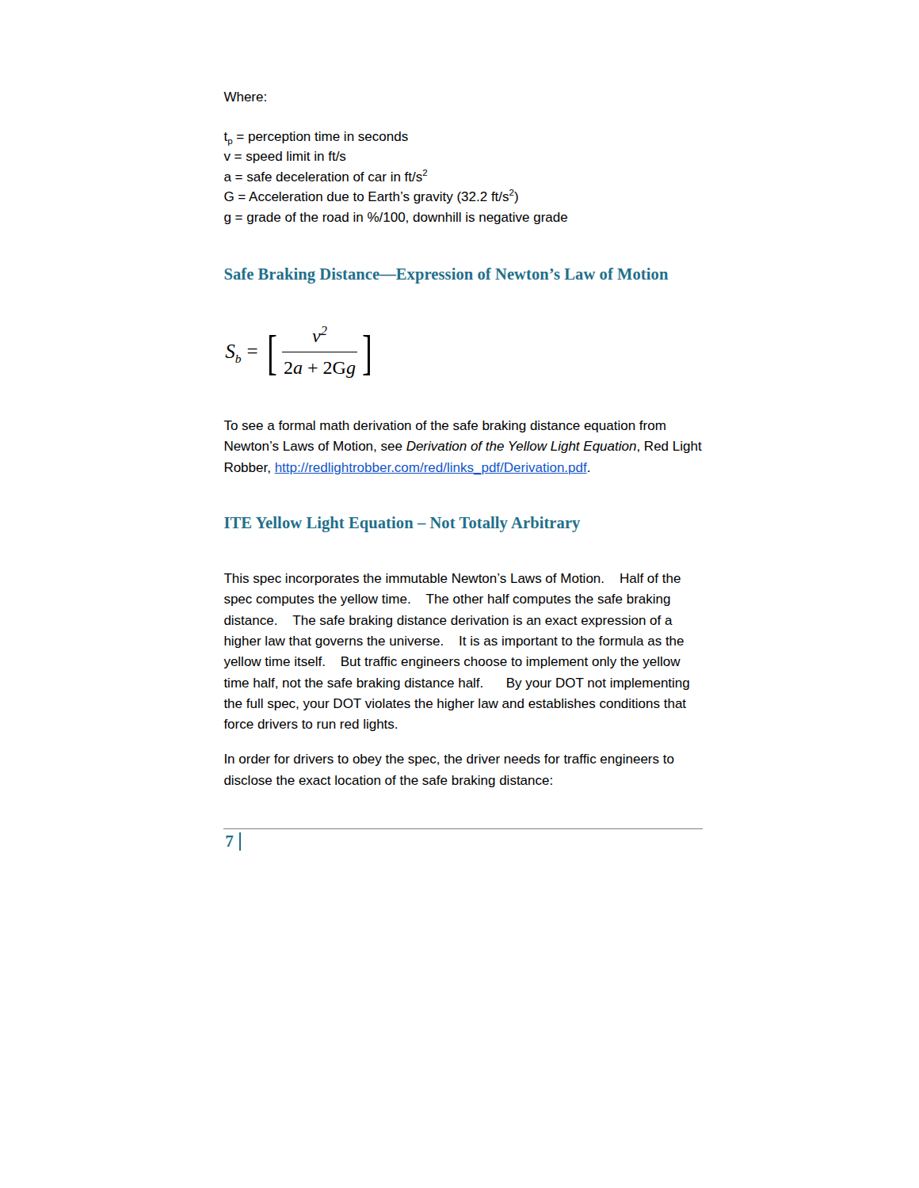Where:
tp = perception time in seconds
v = speed limit in ft/s
a = safe deceleration of car in ft/s2
G = Acceleration due to Earth’s gravity (32.2 ft/s2)
g = grade of the road in %/100, downhill is negative grade
Safe Braking Distance—Expression of Newton’s Law of Motion
Sb = [ v2 2a + 2Gg ]
To see a formal math derivation of the safe braking distance equation from Newton’s Laws of Motion, see Derivation of the Yellow Light Equation, Red Light Robber, http://redlightrobber.com/red/links_pdf/Derivation.pdf.
ITE Yellow Light Equation – Not Totally Arbitrary
This spec incorporates the immutable Newton’s Laws of Motion. Half of the spec computes the yellow time. The other half computes the safe braking distance. The safe braking distance derivation is an exact expression of a higher law that governs the universe. It is as important to the formula as the yellow time itself. But traffic engineers choose to implement only the yellow time half, not the safe braking distance half. By your DOT not implementing the full spec, your DOT violates the higher law and establishes conditions that force drivers to run red lights.
In order for drivers to obey the spec, the driver needs for traffic engineers to disclose the exact location of the safe braking distance:
7